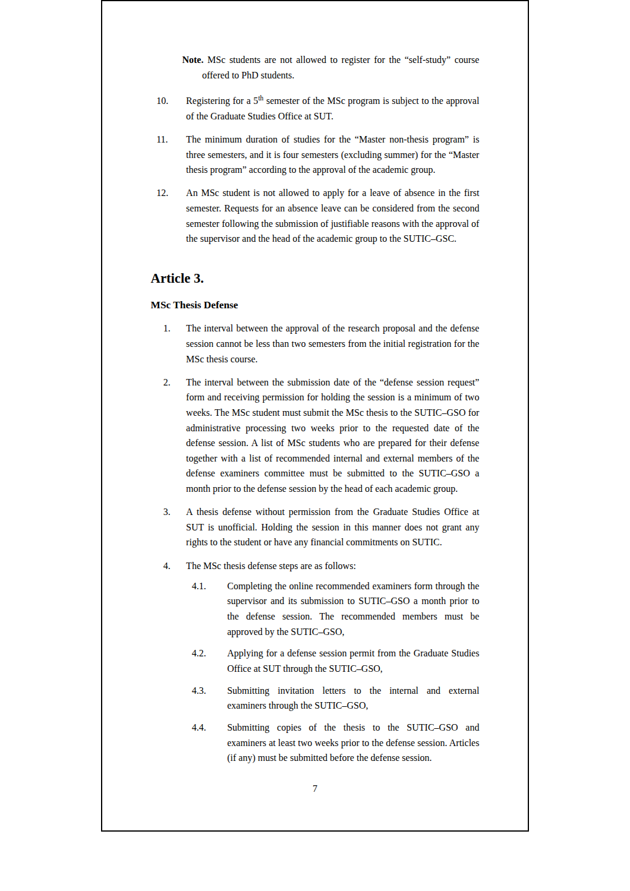Note. MSc students are not allowed to register for the “self-study” course offered to PhD students.
Registering for a 5th semester of the MSc program is subject to the approval of the Graduate Studies Office at SUT.
The minimum duration of studies for the “Master non-thesis program” is three semesters, and it is four semesters (excluding summer) for the “Master thesis program” according to the approval of the academic group.
An MSc student is not allowed to apply for a leave of absence in the first semester. Requests for an absence leave can be considered from the second semester following the submission of justifiable reasons with the approval of the supervisor and the head of the academic group to the SUTIC–GSC.
Article 3.
MSc Thesis Defense
The interval between the approval of the research proposal and the defense session cannot be less than two semesters from the initial registration for the MSc thesis course.
The interval between the submission date of the “defense session request” form and receiving permission for holding the session is a minimum of two weeks. The MSc student must submit the MSc thesis to the SUTIC–GSO for administrative processing two weeks prior to the requested date of the defense session. A list of MSc students who are prepared for their defense together with a list of recommended internal and external members of the defense examiners committee must be submitted to the SUTIC–GSO a month prior to the defense session by the head of each academic group.
A thesis defense without permission from the Graduate Studies Office at SUT is unofficial. Holding the session in this manner does not grant any rights to the student or have any financial commitments on SUTIC.
The MSc thesis defense steps are as follows:
Completing the online recommended examiners form through the supervisor and its submission to SUTIC–GSO a month prior to the defense session. The recommended members must be approved by the SUTIC–GSO,
Applying for a defense session permit from the Graduate Studies Office at SUT through the SUTIC–GSO,
Submitting invitation letters to the internal and external examiners through the SUTIC–GSO,
Submitting copies of the thesis to the SUTIC–GSO and examiners at least two weeks prior to the defense session. Articles (if any) must be submitted before the defense session.
7